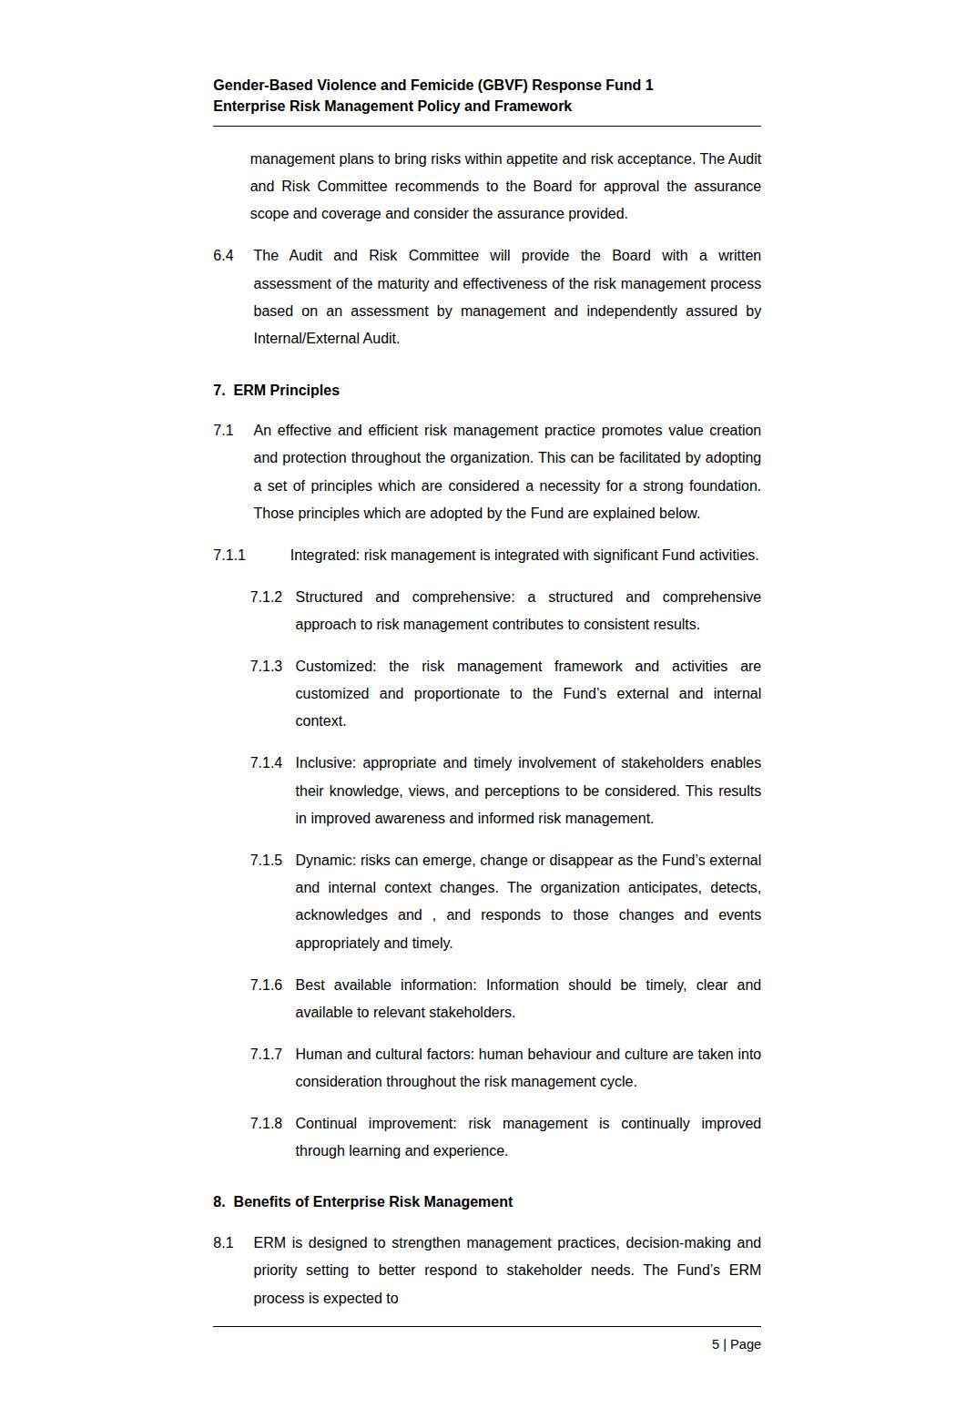Gender-Based Violence and Femicide (GBVF) Response Fund 1 Enterprise Risk Management Policy and Framework
management plans to bring risks within appetite and risk acceptance. The Audit and Risk Committee recommends to the Board for approval the assurance scope and coverage and consider the assurance provided.
6.4
The Audit and Risk Committee will provide the Board with a written assessment of the maturity and effectiveness of the risk management process based on an assessment by management and independently assured by Internal/External Audit.
7. ERM Principles
7.1
An effective and efficient risk management practice promotes value creation and protection throughout the organization. This can be facilitated by adopting a set of principles which are considered a necessity for a strong foundation. Those principles which are adopted by the Fund are explained below.
7.1.1
Integrated: risk management is integrated with significant Fund activities.
7.1.2
Structured and comprehensive: a structured and comprehensive approach to risk management contributes to consistent results.
7.1.3
Customized: the risk management framework and activities are customized and proportionate to the Fund’s external and internal context.
7.1.4
Inclusive: appropriate and timely involvement of stakeholders enables their knowledge, views, and perceptions to be considered. This results in improved awareness and informed risk management.
7.1.5
Dynamic: risks can emerge, change or disappear as the Fund’s external and internal context changes. The organization anticipates, detects, acknowledges and , and responds to those changes and events appropriately and timely.
7.1.6
Best available information: Information should be timely, clear and available to relevant stakeholders.
7.1.7
Human and cultural factors: human behaviour and culture are taken into consideration throughout the risk management cycle.
7.1.8
Continual improvement: risk management is continually improved through learning and experience.
8. Benefits of Enterprise Risk Management
8.1
ERM is designed to strengthen management practices, decision-making and priority setting to better respond to stakeholder needs. The Fund’s ERM process is expected to
5 | Page